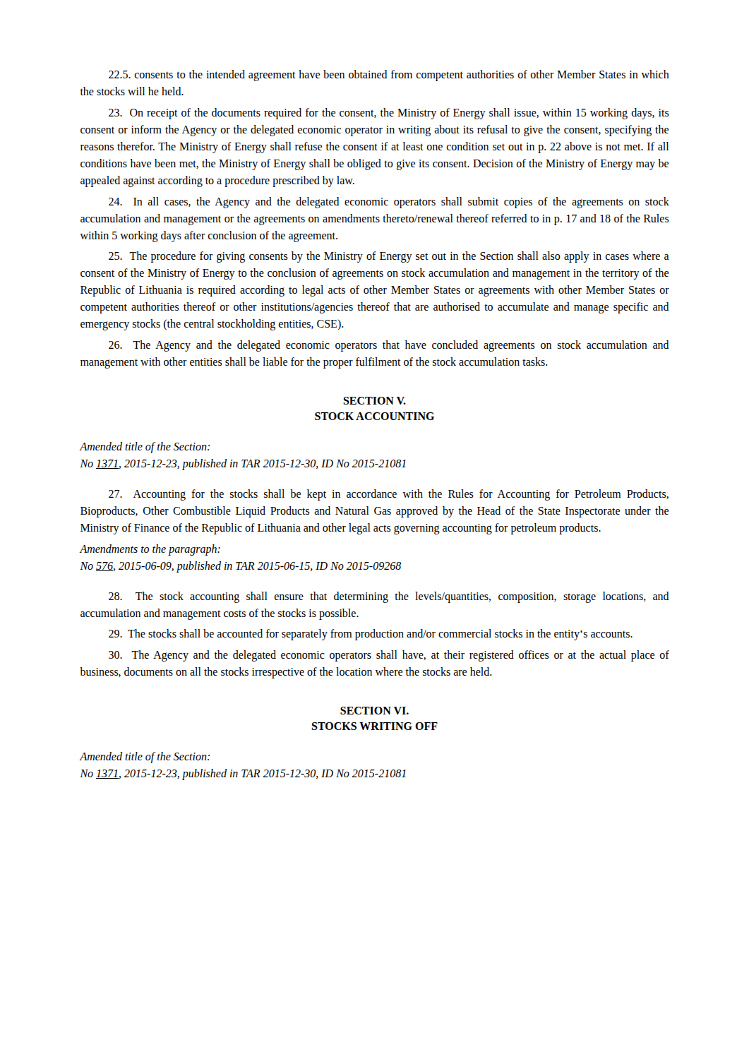22.5. consents to the intended agreement have been obtained from competent authorities of other Member States in which the stocks will he held.
23. On receipt of the documents required for the consent, the Ministry of Energy shall issue, within 15 working days, its consent or inform the Agency or the delegated economic operator in writing about its refusal to give the consent, specifying the reasons therefor. The Ministry of Energy shall refuse the consent if at least one condition set out in p. 22 above is not met. If all conditions have been met, the Ministry of Energy shall be obliged to give its consent. Decision of the Ministry of Energy may be appealed against according to a procedure prescribed by law.
24. In all cases, the Agency and the delegated economic operators shall submit copies of the agreements on stock accumulation and management or the agreements on amendments thereto/renewal thereof referred to in p. 17 and 18 of the Rules within 5 working days after conclusion of the agreement.
25. The procedure for giving consents by the Ministry of Energy set out in the Section shall also apply in cases where a consent of the Ministry of Energy to the conclusion of agreements on stock accumulation and management in the territory of the Republic of Lithuania is required according to legal acts of other Member States or agreements with other Member States or competent authorities thereof or other institutions/agencies thereof that are authorised to accumulate and manage specific and emergency stocks (the central stockholding entities, CSE).
26. The Agency and the delegated economic operators that have concluded agreements on stock accumulation and management with other entities shall be liable for the proper fulfilment of the stock accumulation tasks.
SECTION V.
STOCK ACCOUNTING
Amended title of the Section:
No 1371, 2015-12-23, published in TAR 2015-12-30, ID No 2015-21081
27. Accounting for the stocks shall be kept in accordance with the Rules for Accounting for Petroleum Products, Bioproducts, Other Combustible Liquid Products and Natural Gas approved by the Head of the State Inspectorate under the Ministry of Finance of the Republic of Lithuania and other legal acts governing accounting for petroleum products.
Amendments to the paragraph:
No 576, 2015-06-09, published in TAR 2015-06-15, ID No 2015-09268
28. The stock accounting shall ensure that determining the levels/quantities, composition, storage locations, and accumulation and management costs of the stocks is possible.
29. The stocks shall be accounted for separately from production and/or commercial stocks in the entity‘s accounts.
30. The Agency and the delegated economic operators shall have, at their registered offices or at the actual place of business, documents on all the stocks irrespective of the location where the stocks are held.
SECTION VI.
STOCKS WRITING OFF
Amended title of the Section:
No 1371, 2015-12-23, published in TAR 2015-12-30, ID No 2015-21081